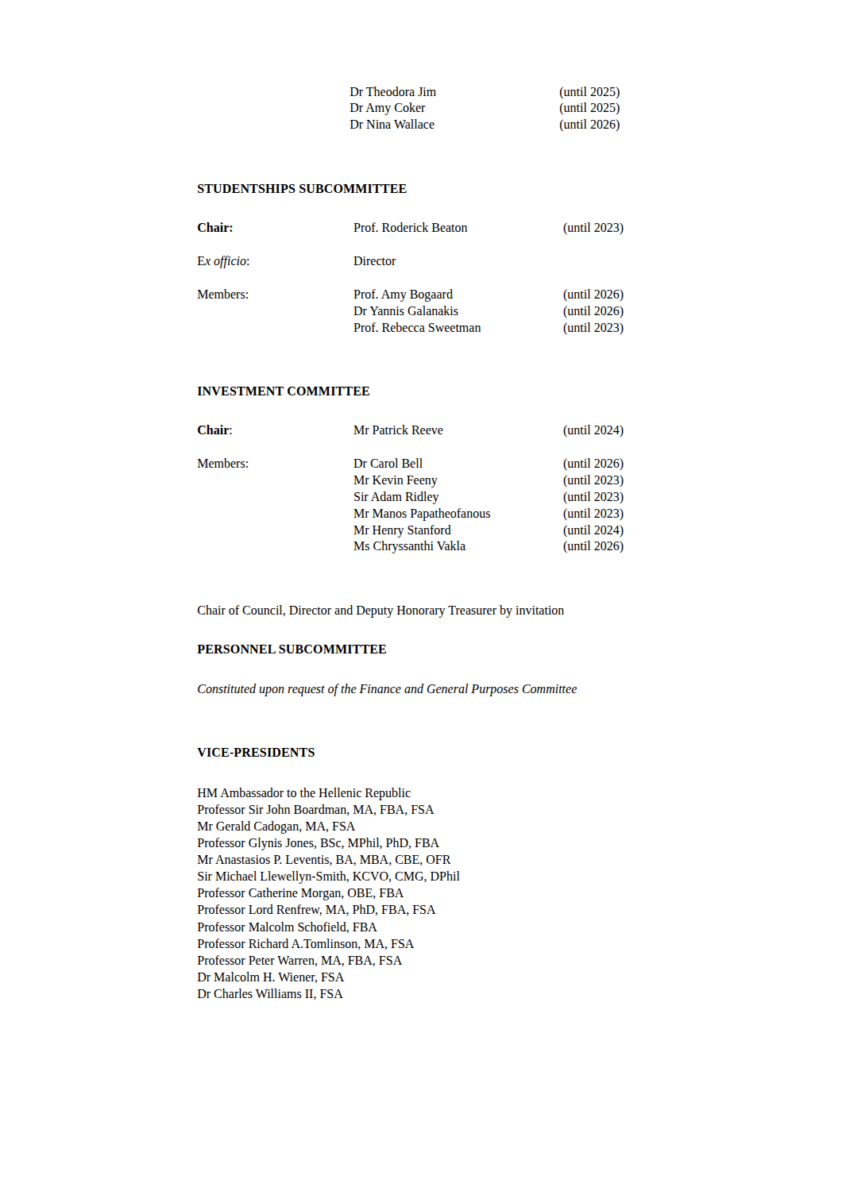| Dr Theodora Jim | (until 2025) |
| Dr Amy Coker | (until 2025) |
| Dr Nina Wallace | (until 2026) |
STUDENTSHIPS SUBCOMMITTEE
| Chair: | Prof. Roderick Beaton | (until 2023) |
| E x officio : | Director | |
| Members: | Prof. Amy Bogaard | (until 2026) |
| | Dr Yannis Galanakis | (until 2026) |
| | Prof. Rebecca Sweetman | (until 2023) |
INVESTMENT COMMITTEE
| Chair : | Mr Patrick Reeve | (until 2024) |
| Members: | Dr Carol Bell | (until 2026) |
| | Mr Kevin Feeny | (until 2023) |
| | Sir Adam Ridley | (until 2023) |
| | Mr Manos Papatheofanous | (until 2023) |
| | Mr Henry Stanford | (until 2024) |
| | Ms Chryssanthi Vakla | (until 2026) |
Chair of Council, Director and Deputy Honorary Treasurer by invitation
PERSONNEL SUBCOMMITTEE
Constituted upon request of the Finance and General Purposes Committee
VICE-PRESIDENTS
HM Ambassador to the Hellenic Republic
Professor Sir John Boardman, MA, FBA, FSA
Mr Gerald Cadogan, MA, FSA
Professor Glynis Jones, BSc, MPhil, PhD, FBA
Mr Anastasios P. Leventis, BA, MBA, CBE, OFR
Sir Michael Llewellyn-Smith, KCVO, CMG, DPhil
Professor Catherine Morgan, OBE, FBA
Professor Lord Renfrew, MA, PhD, FBA, FSA
Professor Malcolm Schofield, FBA
Professor Richard A.Tomlinson, MA, FSA
Professor Peter Warren, MA, FBA, FSA
Dr Malcolm H. Wiener, FSA
Dr Charles Williams II, FSA